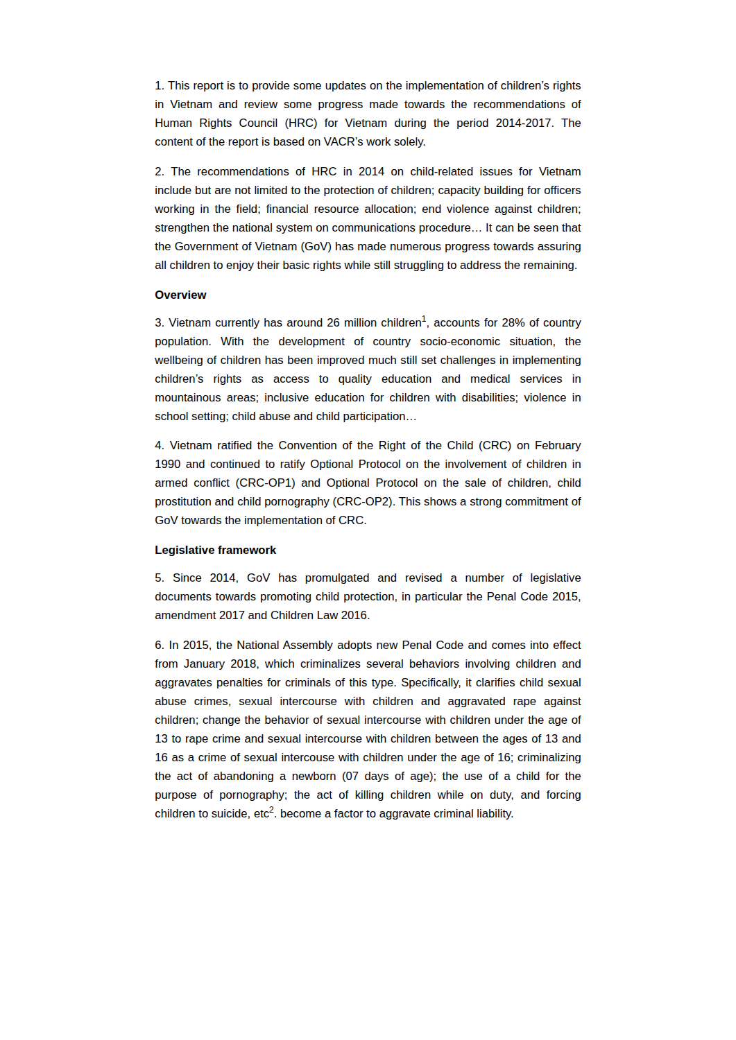1. This report is to provide some updates on the implementation of children’s rights in Vietnam and review some progress made towards the recommendations of Human Rights Council (HRC) for Vietnam during the period 2014-2017. The content of the report is based on VACR’s work solely.
2. The recommendations of HRC in 2014 on child-related issues for Vietnam include but are not limited to the protection of children; capacity building for officers working in the field; financial resource allocation; end violence against children; strengthen the national system on communications procedure… It can be seen that the Government of Vietnam (GoV) has made numerous progress towards assuring all children to enjoy their basic rights while still struggling to address the remaining.
Overview
3. Vietnam currently has around 26 million children1, accounts for 28% of country population. With the development of country socio-economic situation, the wellbeing of children has been improved much still set challenges in implementing children’s rights as access to quality education and medical services in mountainous areas; inclusive education for children with disabilities; violence in school setting; child abuse and child participation…
4. Vietnam ratified the Convention of the Right of the Child (CRC) on February 1990 and continued to ratify Optional Protocol on the involvement of children in armed conflict (CRC-OP1) and Optional Protocol on the sale of children, child prostitution and child pornography (CRC-OP2). This shows a strong commitment of GoV towards the implementation of CRC.
Legislative framework
5. Since 2014, GoV has promulgated and revised a number of legislative documents towards promoting child protection, in particular the Penal Code 2015, amendment 2017 and Children Law 2016.
6. In 2015, the National Assembly adopts new Penal Code and comes into effect from January 2018, which criminalizes several behaviors involving children and aggravates penalties for criminals of this type. Specifically, it clarifies child sexual abuse crimes, sexual intercourse with children and aggravated rape against children; change the behavior of sexual intercourse with children under the age of 13 to rape crime and sexual intercourse with children between the ages of 13 and 16 as a crime of sexual intercouse with children under the age of 16; criminalizing the act of abandoning a newborn (07 days of age); the use of a child for the purpose of pornography; the act of killing children while on duty, and forcing children to suicide, etc2. become a factor to aggravate criminal liability.